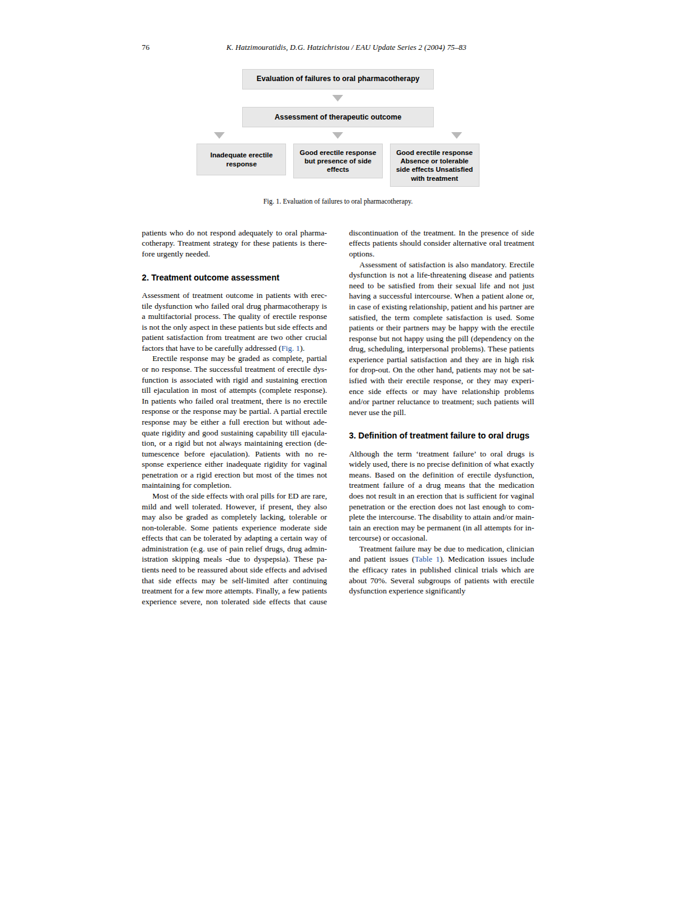76 K. Hatzimouratidis, D.G. Hatzichristou / EAU Update Series 2 (2004) 75–83
Evaluation of failures to oral pharmacotherapy
Assessment of therapeutic outcome
Inadequate erectile response
Good erectile response but presence of side effects
Good erectile response Absence or tolerable side effects Unsatisfied with treatment
Fig. 1. Evaluation of failures to oral pharmacotherapy.
patients who do not respond adequately to oral pharmacotherapy. Treatment strategy for these patients is therefore urgently needed.
2. Treatment outcome assessment
Assessment of treatment outcome in patients with erectile dysfunction who failed oral drug pharmacotherapy is a multifactorial process. The quality of erectile response is not the only aspect in these patients but side effects and patient satisfaction from treatment are two other crucial factors that have to be carefully addressed (Fig. 1).
Erectile response may be graded as complete, partial or no response. The successful treatment of erectile dysfunction is associated with rigid and sustaining erection till ejaculation in most of attempts (complete response). In patients who failed oral treatment, there is no erectile response or the response may be partial. A partial erectile response may be either a full erection but without adequate rigidity and good sustaining capability till ejaculation, or a rigid but not always maintaining erection (detumescence before ejaculation). Patients with no response experience either inadequate rigidity for vaginal penetration or a rigid erection but most of the times not maintaining for completion.
Most of the side effects with oral pills for ED are rare, mild and well tolerated. However, if present, they also may also be graded as completely lacking, tolerable or non-tolerable. Some patients experience moderate side effects that can be tolerated by adapting a certain way of administration (e.g. use of pain relief drugs, drug administration skipping meals -due to dyspepsia). These patients need to be reassured about side effects and advised that side effects may be self-limited after continuing treatment for a few more attempts. Finally, a few patients experience severe, non tolerated side effects that cause discontinuation of the treatment. In the presence of side effects patients should consider alternative oral treatment options.
Assessment of satisfaction is also mandatory. Erectile dysfunction is not a life-threatening disease and patients need to be satisfied from their sexual life and not just having a successful intercourse. When a patient alone or, in case of existing relationship, patient and his partner are satisfied, the term complete satisfaction is used. Some patients or their partners may be happy with the erectile response but not happy using the pill (dependency on the drug, scheduling, interpersonal problems). These patients experience partial satisfaction and they are in high risk for drop-out. On the other hand, patients may not be satisfied with their erectile response, or they may experience side effects or may have relationship problems and/or partner reluctance to treatment; such patients will never use the pill.
3. Definition of treatment failure to oral drugs
Although the term ‘treatment failure’ to oral drugs is widely used, there is no precise definition of what exactly means. Based on the definition of erectile dysfunction, treatment failure of a drug means that the medication does not result in an erection that is sufficient for vaginal penetration or the erection does not last enough to complete the intercourse. The disability to attain and/or maintain an erection may be permanent (in all attempts for intercourse) or occasional.
Treatment failure may be due to medication, clinician and patient issues (Table 1). Medication issues include the efficacy rates in published clinical trials which are about 70%. Several subgroups of patients with erectile dysfunction experience significantly